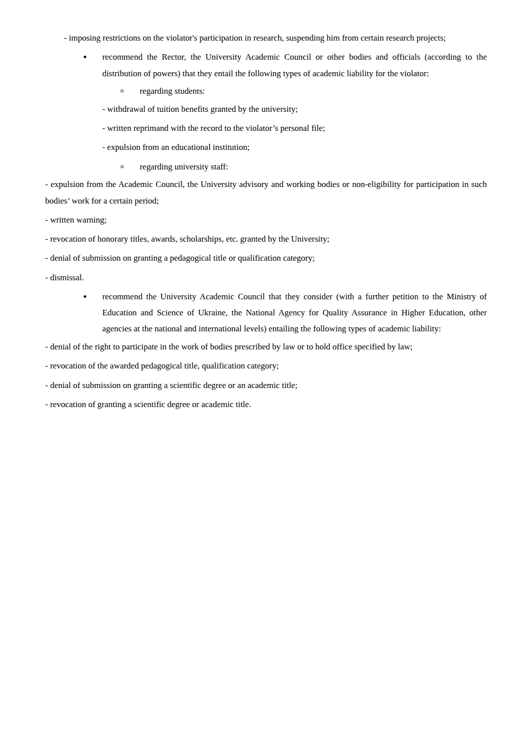- imposing restrictions on the violator's participation in research, suspending him from certain research projects;
recommend the Rector, the University Academic Council or other bodies and officials (according to the distribution of powers) that they entail the following types of academic liability for the violator:
regarding students:
- withdrawal of tuition benefits granted by the university;
- written reprimand with the record to the violator’s personal file;
- expulsion from an educational institution;
regarding university staff:
- expulsion from the Academic Council, the University advisory and working bodies or non-eligibility for participation in such bodies’ work for a certain period;
- written warning;
- revocation of honorary titles, awards, scholarships, etc. granted by the University;
- denial of submission on granting a pedagogical title or qualification category;
- dismissal.
recommend the University Academic Council that they consider (with a further petition to the Ministry of Education and Science of Ukraine, the National Agency for Quality Assurance in Higher Education, other agencies at the national and international levels) entailing the following types of academic liability:
- denial of the right to participate in the work of bodies prescribed by law or to hold office specified by law;
- revocation of the awarded pedagogical title, qualification category;
- denial of submission on granting a scientific degree or an academic title;
- revocation of granting a scientific degree or academic title.